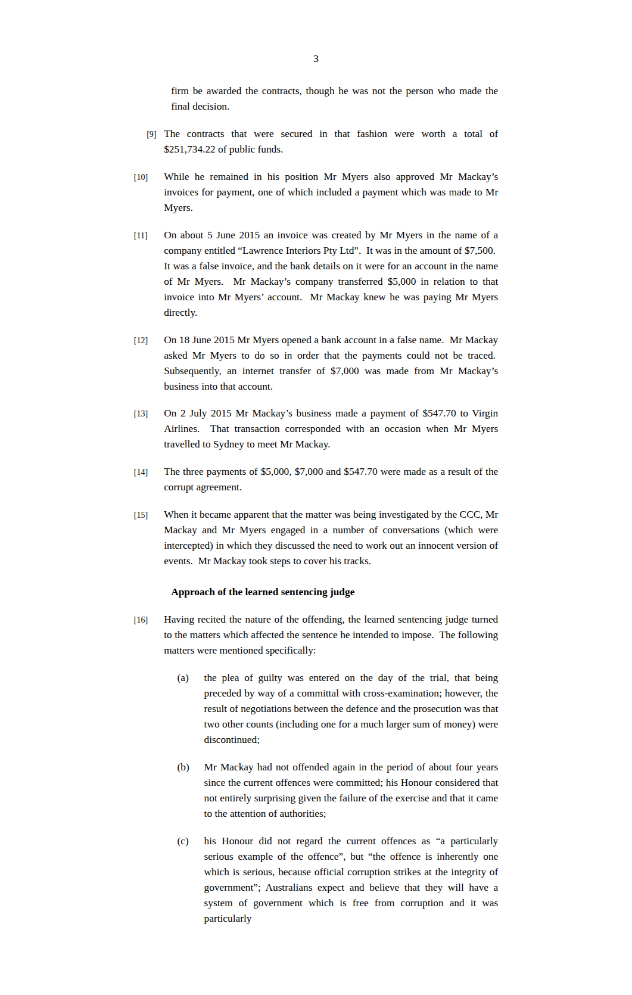3
firm be awarded the contracts, though he was not the person who made the final decision.
[9]
The contracts that were secured in that fashion were worth a total of $251,734.22 of public funds.
[10]
While he remained in his position Mr Myers also approved Mr Mackay’s invoices for payment, one of which included a payment which was made to Mr Myers.
[11]
On about 5 June 2015 an invoice was created by Mr Myers in the name of a company entitled “Lawrence Interiors Pty Ltd”. It was in the amount of $7,500. It was a false invoice, and the bank details on it were for an account in the name of Mr Myers. Mr Mackay’s company transferred $5,000 in relation to that invoice into Mr Myers’ account. Mr Mackay knew he was paying Mr Myers directly.
[12]
On 18 June 2015 Mr Myers opened a bank account in a false name. Mr Mackay asked Mr Myers to do so in order that the payments could not be traced. Subsequently, an internet transfer of $7,000 was made from Mr Mackay’s business into that account.
[13]
On 2 July 2015 Mr Mackay’s business made a payment of $547.70 to Virgin Airlines. That transaction corresponded with an occasion when Mr Myers travelled to Sydney to meet Mr Mackay.
[14]
The three payments of $5,000, $7,000 and $547.70 were made as a result of the corrupt agreement.
[15]
When it became apparent that the matter was being investigated by the CCC, Mr Mackay and Mr Myers engaged in a number of conversations (which were intercepted) in which they discussed the need to work out an innocent version of events. Mr Mackay took steps to cover his tracks.
Approach of the learned sentencing judge
[16]
Having recited the nature of the offending, the learned sentencing judge turned to the matters which affected the sentence he intended to impose. The following matters were mentioned specifically:
(a) the plea of guilty was entered on the day of the trial, that being preceded by way of a committal with cross-examination; however, the result of negotiations between the defence and the prosecution was that two other counts (including one for a much larger sum of money) were discontinued;
(b) Mr Mackay had not offended again in the period of about four years since the current offences were committed; his Honour considered that not entirely surprising given the failure of the exercise and that it came to the attention of authorities;
(c) his Honour did not regard the current offences as “a particularly serious example of the offence”, but “the offence is inherently one which is serious, because official corruption strikes at the integrity of government”; Australians expect and believe that they will have a system of government which is free from corruption and it was particularly